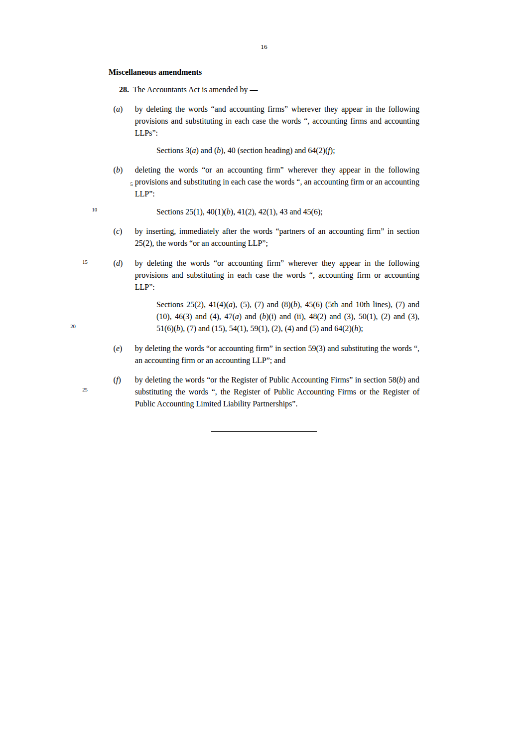16
Miscellaneous amendments
28. The Accountants Act is amended by —
(a) 5 by deleting the words “and accounting firms” wherever they appear in the following provisions and substituting in each case the words “, accounting firms and accounting LLPs”:
Sections 3(a) and (b), 40 (section heading) and 64(2)(f);
(b) deleting the words “or an accounting firm” wherever they appear in the following provisions and substituting in each case the words “, an accounting firm or an accounting LLP”:
10 Sections 25(1), 40(1)(b), 41(2), 42(1), 43 and 45(6);
(c) by inserting, immediately after the words “partners of an accounting firm” in section 25(2), the words “or an accounting LLP”;
(d) 15 by deleting the words “or accounting firm” wherever they appear in the following provisions and substituting in each case the words “, accounting firm or accounting LLP”:
Sections 25(2), 41(4)(a), (5), (7) and (8)(b), 45(6) (5th and 10th lines), (7) and (10), 46(3) and (4), 47(a) and (b)(i) and (ii), 48(2) and (3), 50(1), (2) and (3), 51(6)(b), (7) and (15), 54(1), 2059(1), (2), (4) and (5) and 64(2)(h);
(e) by deleting the words “or accounting firm” in section 59(3) and substituting the words “, an accounting firm or an accounting LLP”; and
(f) 25 by deleting the words “or the Register of Public Accounting Firms” in section 58(b) and substituting the words “, the Register of Public Accounting Firms or the Register of Public Accounting Limited Liability Partnerships”.